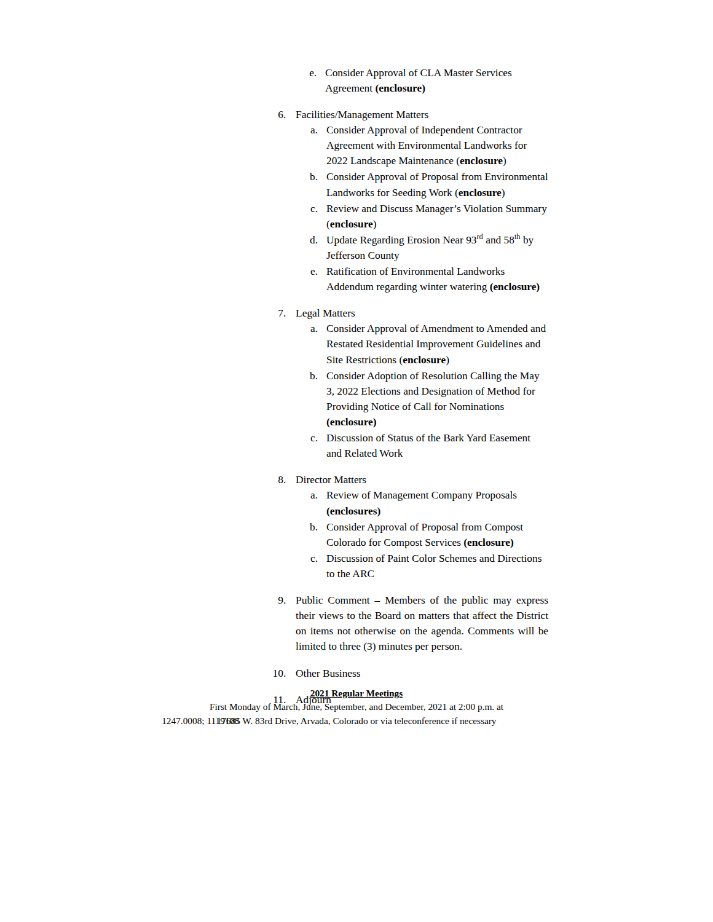Consider Approval of CLA Master Services Agreement (enclosure)
Facilities/Management Matters
Consider Approval of Independent Contractor Agreement with Environmental Landworks for 2022 Landscape Maintenance (enclosure)
Consider Approval of Proposal from Environmental Landworks for Seeding Work (enclosure)
Review and Discuss Manager’s Violation Summary (enclosure)
Update Regarding Erosion Near 93rd and 58th by Jefferson County
Ratification of Environmental Landworks Addendum regarding winter watering (enclosure)
Legal Matters
Consider Approval of Amendment to Amended and Restated Residential Improvement Guidelines and Site Restrictions (enclosure)
Consider Adoption of Resolution Calling the May 3, 2022 Elections and Designation of Method for Providing Notice of Call for Nominations (enclosure)
Discussion of Status of the Bark Yard Easement and Related Work
Director Matters
Review of Management Company Proposals (enclosures)
Consider Approval of Proposal from Compost Colorado for Compost Services (enclosure)
Discussion of Paint Color Schemes and Directions to the ARC
Public Comment – Members of the public may express their views to the Board on matters that affect the District on items not otherwise on the agenda. Comments will be limited to three (3) minutes per person.
Other Business
Adjourn
2021 Regular Meetings
First Monday of March, June, September, and December, 2021 at 2:00 p.m. at
17685 W. 83rd Drive, Arvada, Colorado or via teleconference if necessary
1247.0008; 1119108